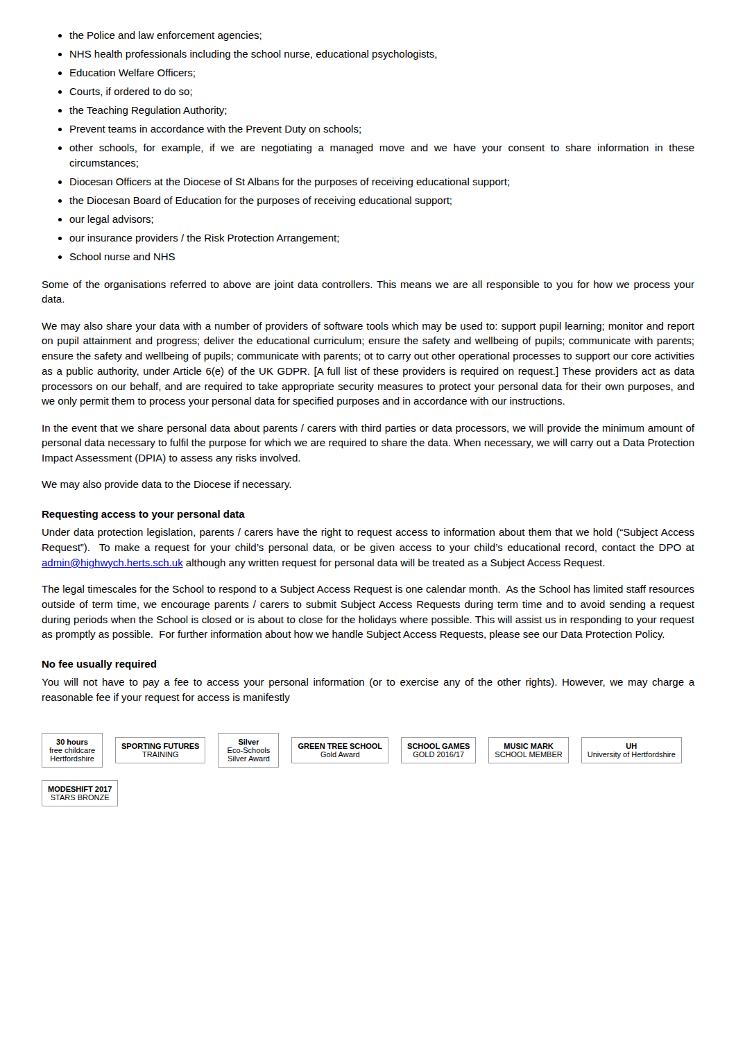the Police and law enforcement agencies;
NHS health professionals including the school nurse, educational psychologists,
Education Welfare Officers;
Courts, if ordered to do so;
the Teaching Regulation Authority;
Prevent teams in accordance with the Prevent Duty on schools;
other schools, for example, if we are negotiating a managed move and we have your consent to share information in these circumstances;
Diocesan Officers at the Diocese of St Albans for the purposes of receiving educational support;
the Diocesan Board of Education for the purposes of receiving educational support;
our legal advisors;
our insurance providers / the Risk Protection Arrangement;
School nurse and NHS
Some of the organisations referred to above are joint data controllers. This means we are all responsible to you for how we process your data.
We may also share your data with a number of providers of software tools which may be used to: support pupil learning; monitor and report on pupil attainment and progress; deliver the educational curriculum; ensure the safety and wellbeing of pupils; communicate with parents; ensure the safety and wellbeing of pupils; communicate with parents; ot to carry out other operational processes to support our core activities as a public authority, under Article 6(e) of the UK GDPR. [A full list of these providers is required on request.] These providers act as data processors on our behalf, and are required to take appropriate security measures to protect your personal data for their own purposes, and we only permit them to process your personal data for specified purposes and in accordance with our instructions.
In the event that we share personal data about parents / carers with third parties or data processors, we will provide the minimum amount of personal data necessary to fulfil the purpose for which we are required to share the data. When necessary, we will carry out a Data Protection Impact Assessment (DPIA) to assess any risks involved.
We may also provide data to the Diocese if necessary.
Requesting access to your personal data
Under data protection legislation, parents / carers have the right to request access to information about them that we hold (“Subject Access Request”). To make a request for your child’s personal data, or be given access to your child’s educational record, contact the DPO at admin@highwych.herts.sch.uk although any written request for personal data will be treated as a Subject Access Request.
The legal timescales for the School to respond to a Subject Access Request is one calendar month. As the School has limited staff resources outside of term time, we encourage parents / carers to submit Subject Access Requests during term time and to avoid sending a request during periods when the School is closed or is about to close for the holidays where possible. This will assist us in responding to your request as promptly as possible. For further information about how we handle Subject Access Requests, please see our Data Protection Policy.
No fee usually required
You will not have to pay a fee to access your personal information (or to exercise any of the other rights). However, we may charge a reasonable fee if your request for access is manifestly
30 hoursfree childcare
Hertfordshire
SPORTING FUTURESTRAINING
Silver Eco-Schools
Silver Award
GREEN TREE SCHOOLGold Award
SCHOOL GAMESGOLD 2016/17
MUSIC MARKSCHOOL MEMBER
UHUniversity of Hertfordshire
MODESHIFT 2017 STARS BRONZE